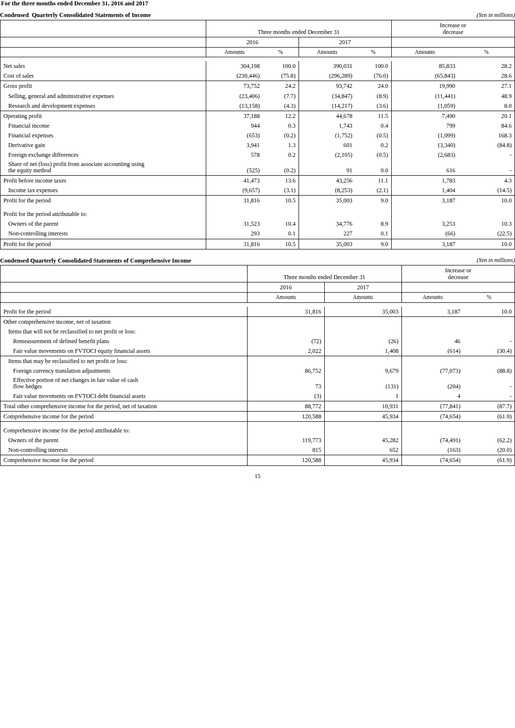For the three months ended December 31, 2016 and 2017
Condensed Quarterly Consolidated Statements of Income
(Yen in millions)
| | Three months ended December 31 | Increase or decrease |
| | 2016 | 2017 | | |
| | Amounts | % | Amounts | % | Amounts | % |
| Net sales | 304,198 | 100.0 | 390,031 | 100.0 | 85,833 | 28.2 |
| Cost of sales | (230,446) | (75.8) | (296,289) | (76.0) | (65,843) | 28.6 |
| Gross profit | 73,752 | 24.2 | 93,742 | 24.0 | 19,990 | 27.1 |
| Selling, general and administrative expenses | (23,406) | (7.7) | (34,847) | (8.9) | (11,441) | 48.9 |
| Research and development expenses | (13,158) | (4.3) | (14,217) | (3.6) | (1,059) | 8.0 |
| Operating profit | 37,188 | 12.2 | 44,678 | 11.5 | 7,490 | 20.1 |
| Financial income | 944 | 0.3 | 1,743 | 0.4 | 799 | 84.6 |
| Financial expenses | (653) | (0.2) | (1,752) | (0.5) | (1,099) | 168.3 |
| Derivative gain | 3,941 | 1.3 | 601 | 0.2 | (3,340) | (84.8) |
| Foreign exchange differences | 578 | 0.2 | (2,105) | (0.5) | (2,683) | - |
| Share of net (loss) profit from associate accounting using the equity method | (525) | (0.2) | 91 | 0.0 | 616 | - |
| Profit before income taxes | 41,473 | 13.6 | 43,256 | 11.1 | 1,783 | 4.3 |
| Income tax expenses | (9,657) | (3.1) | (8,253) | (2.1) | 1,404 | (14.5) |
| Profit for the period | 31,816 | 10.5 | 35,003 | 9.0 | 3,187 | 10.0 |
| Profit for the period attributable to: | | | | | | |
| Owners of the parent | 31,523 | 10.4 | 34,776 | 8.9 | 3,253 | 10.3 |
| Non-controlling interests | 293 | 0.1 | 227 | 0.1 | (66) | (22.5) |
| Profit for the period | 31,816 | 10.5 | 35,003 | 9.0 | 3,187 | 10.0 |
Condensed Quarterly Consolidated Statements of Comprehensive Income
(Yen in millions)
| | Three months ended December 31 | Increase or decrease |
| | 2016 | 2017 | | |
| | Amounts | Amounts | Amounts | % |
| Profit for the period | 31,816 | 35,003 | 3,187 | 10.0 |
| Other comprehensive income, net of taxation | | | | |
| Items that will not be reclassified to net profit or loss: | | | | |
| Remeasurement of defined benefit plans | (72) | (26) | 46 | - |
| Fair value movements on FVTOCI equity financial assets | 2,022 | 1,408 | (614) | (30.4) |
| Items that may be reclassified to net profit or loss: | | | | |
| Foreign currency translation adjustments | 86,752 | 9,679 | (77,073) | (88.8) |
| Effective portion of net changes in fair value of cash flow hedges | 73 | (131) | (204) | - |
| Fair value movements on FVTOCI debt financial assets | (3) | 1 | 4 | - |
| Total other comprehensive income for the period, net of taxation | 88,772 | 10,931 | (77,841) | (87.7) |
| Comprehensive income for the period | 120,588 | 45,934 | (74,654) | (61.9) |
| Comprehensive income for the period attributable to: | | | | |
| Owners of the parent | 119,773 | 45,282 | (74,491) | (62.2) |
| Non-controlling interests | 815 | 652 | (163) | (20.0) |
| Comprehensive income for the period | 120,588 | 45,934 | (74,654) | (61.9) |
15